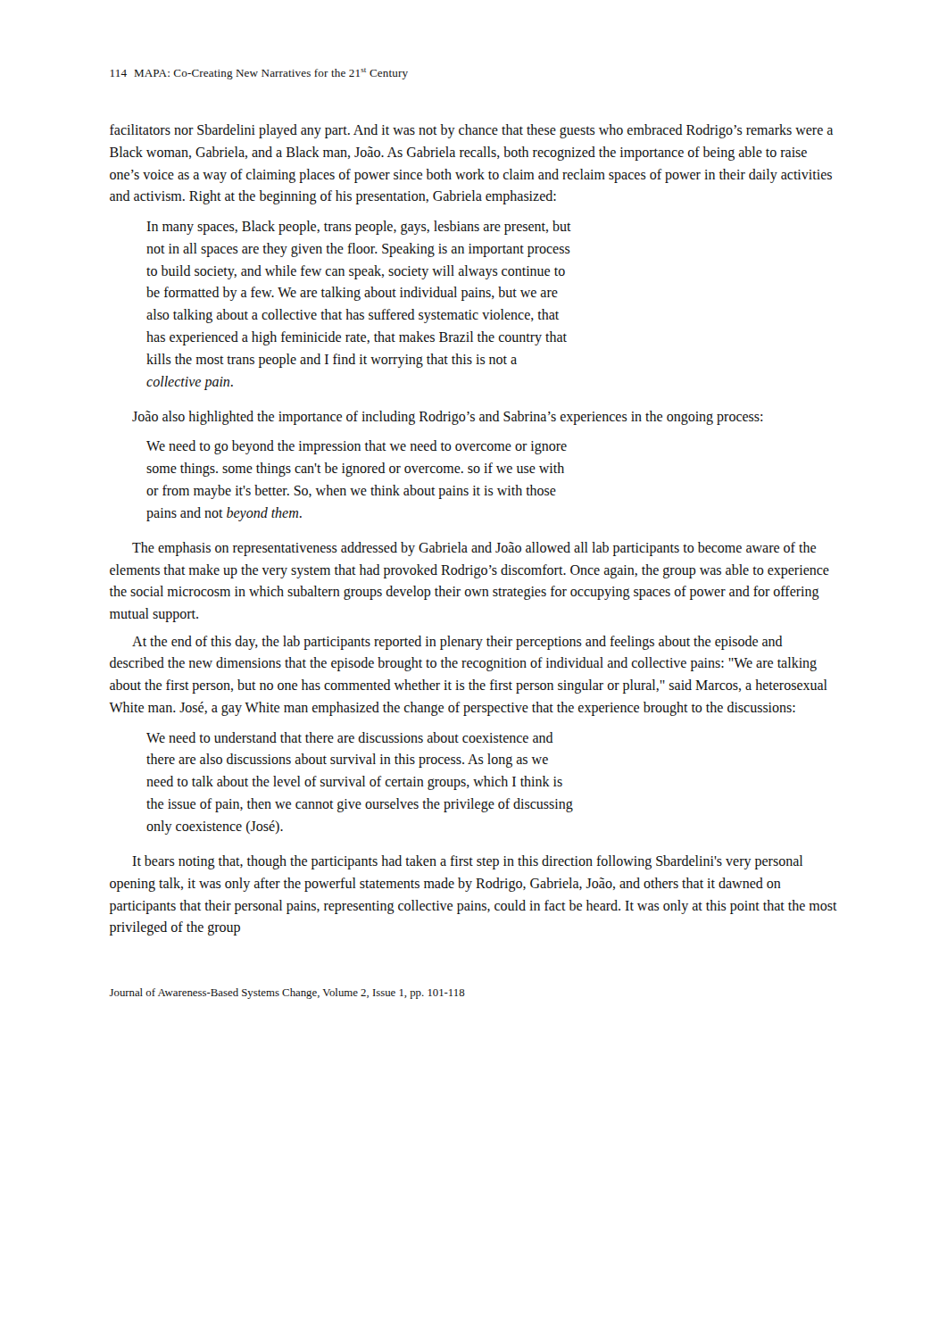114 MAPA: Co-Creating New Narratives for the 21st Century
facilitators nor Sbardelini played any part. And it was not by chance that these guests who embraced Rodrigo’s remarks were a Black woman, Gabriela, and a Black man, João. As Gabriela recalls, both recognized the importance of being able to raise one’s voice as a way of claiming places of power since both work to claim and reclaim spaces of power in their daily activities and activism. Right at the beginning of his presentation, Gabriela emphasized:
In many spaces, Black people, trans people, gays, lesbians are present, but not in all spaces are they given the floor. Speaking is an important process to build society, and while few can speak, society will always continue to be formatted by a few. We are talking about individual pains, but we are also talking about a collective that has suffered systematic violence, that has experienced a high feminicide rate, that makes Brazil the country that kills the most trans people and I find it worrying that this is not a collective pain.
João also highlighted the importance of including Rodrigo’s and Sabrina’s experiences in the ongoing process:
We need to go beyond the impression that we need to overcome or ignore some things. some things can't be ignored or overcome. so if we use with or from maybe it's better. So, when we think about pains it is with those pains and not beyond them.
The emphasis on representativeness addressed by Gabriela and João allowed all lab participants to become aware of the elements that make up the very system that had provoked Rodrigo’s discomfort. Once again, the group was able to experience the social microcosm in which subaltern groups develop their own strategies for occupying spaces of power and for offering mutual support.
At the end of this day, the lab participants reported in plenary their perceptions and feelings about the episode and described the new dimensions that the episode brought to the recognition of individual and collective pains: "We are talking about the first person, but no one has commented whether it is the first person singular or plural," said Marcos, a heterosexual White man. José, a gay White man emphasized the change of perspective that the experience brought to the discussions:
We need to understand that there are discussions about coexistence and there are also discussions about survival in this process. As long as we need to talk about the level of survival of certain groups, which I think is the issue of pain, then we cannot give ourselves the privilege of discussing only coexistence (José).
It bears noting that, though the participants had taken a first step in this direction following Sbardelini's very personal opening talk, it was only after the powerful statements made by Rodrigo, Gabriela, João, and others that it dawned on participants that their personal pains, representing collective pains, could in fact be heard. It was only at this point that the most privileged of the group
Journal of Awareness-Based Systems Change, Volume 2, Issue 1, pp. 101-118